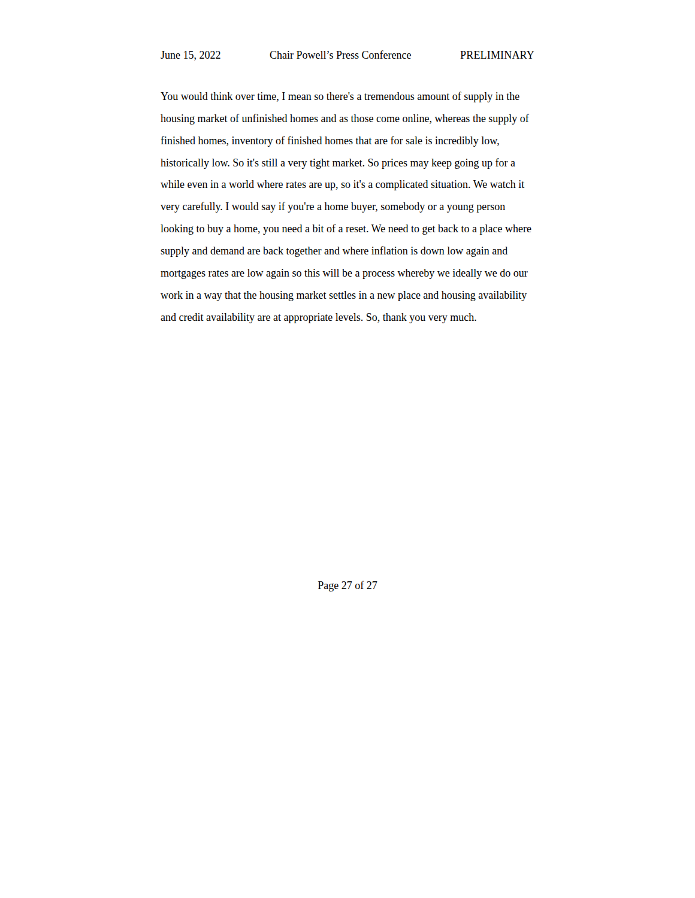June 15, 2022 Chair Powell’s Press Conference PRELIMINARY
You would think over time, I mean so there's a tremendous amount of supply in the housing market of unfinished homes and as those come online, whereas the supply of finished homes, inventory of finished homes that are for sale is incredibly low, historically low. So it's still a very tight market. So prices may keep going up for a while even in a world where rates are up, so it's a complicated situation. We watch it very carefully. I would say if you're a home buyer, somebody or a young person looking to buy a home, you need a bit of a reset. We need to get back to a place where supply and demand are back together and where inflation is down low again and mortgages rates are low again so this will be a process whereby we ideally we do our work in a way that the housing market settles in a new place and housing availability and credit availability are at appropriate levels. So, thank you very much.
Page 27 of 27